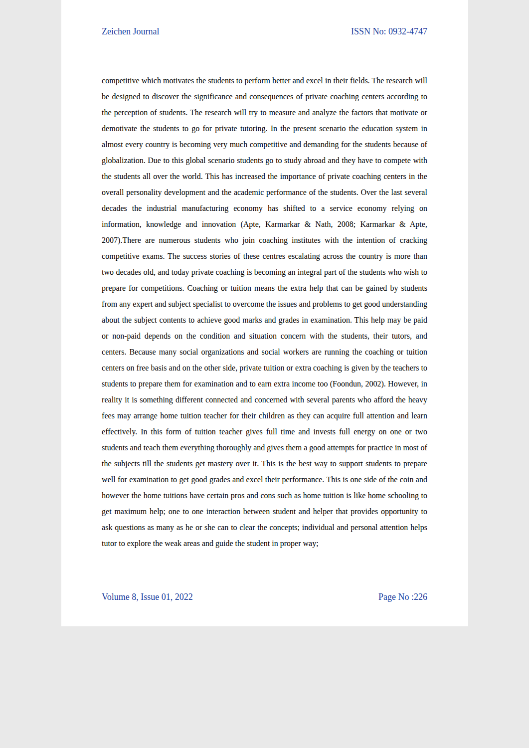Zeichen Journal ISSN No: 0932-4747
competitive which motivates the students to perform better and excel in their fields. The research will be designed to discover the significance and consequences of private coaching centers according to the perception of students. The research will try to measure and analyze the factors that motivate or demotivate the students to go for private tutoring. In the present scenario the education system in almost every country is becoming very much competitive and demanding for the students because of globalization. Due to this global scenario students go to study abroad and they have to compete with the students all over the world. This has increased the importance of private coaching centers in the overall personality development and the academic performance of the students. Over the last several decades the industrial manufacturing economy has shifted to a service economy relying on information, knowledge and innovation (Apte, Karmarkar & Nath, 2008; Karmarkar & Apte, 2007).There are numerous students who join coaching institutes with the intention of cracking competitive exams. The success stories of these centres escalating across the country is more than two decades old, and today private coaching is becoming an integral part of the students who wish to prepare for competitions. Coaching or tuition means the extra help that can be gained by students from any expert and subject specialist to overcome the issues and problems to get good understanding about the subject contents to achieve good marks and grades in examination. This help may be paid or non-paid depends on the condition and situation concern with the students, their tutors, and centers. Because many social organizations and social workers are running the coaching or tuition centers on free basis and on the other side, private tuition or extra coaching is given by the teachers to students to prepare them for examination and to earn extra income too (Foondun, 2002). However, in reality it is something different connected and concerned with several parents who afford the heavy fees may arrange home tuition teacher for their children as they can acquire full attention and learn effectively. In this form of tuition teacher gives full time and invests full energy on one or two students and teach them everything thoroughly and gives them a good attempts for practice in most of the subjects till the students get mastery over it. This is the best way to support students to prepare well for examination to get good grades and excel their performance. This is one side of the coin and however the home tuitions have certain pros and cons such as home tuition is like home schooling to get maximum help; one to one interaction between student and helper that provides opportunity to ask questions as many as he or she can to clear the concepts; individual and personal attention helps tutor to explore the weak areas and guide the student in proper way;
Volume 8, Issue 01, 2022 Page No :226